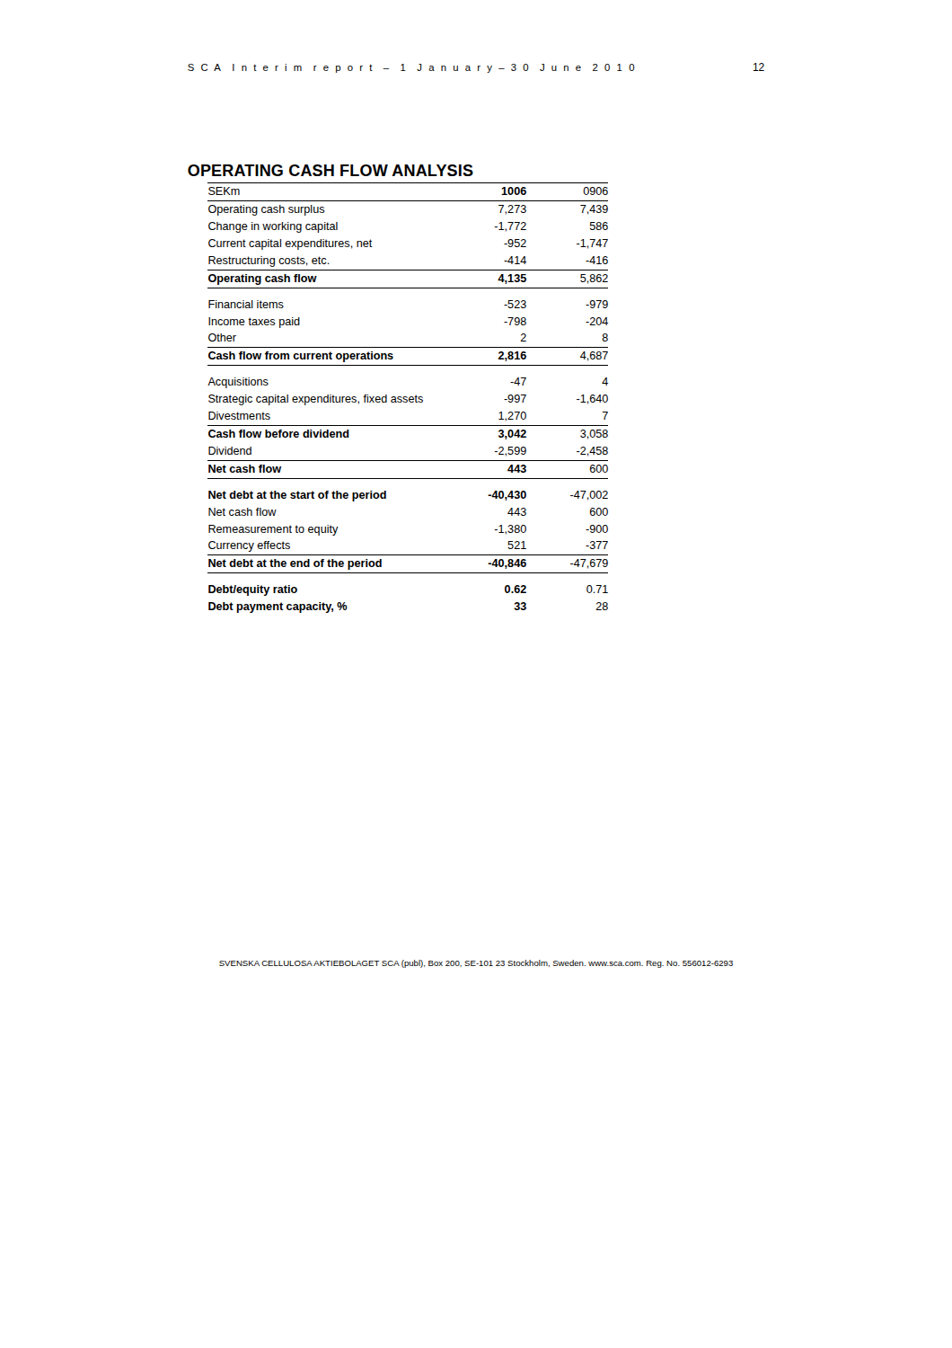S C A I n t e r i m r e p o r t – 1 J a n u a r y – 3 0 J u n e 2 0 1 0
12
OPERATING CASH FLOW ANALYSIS
| SEKm | 1006 | 0906 |
| Operating cash surplus | 7,273 | 7,439 |
| Change in working capital | -1,772 | 586 |
| Current capital expenditures, net | -952 | -1,747 |
| Restructuring costs, etc. | -414 | -416 |
| Operating cash flow | 4,135 | 5,862 |
| Financial items | -523 | -979 |
| Income taxes paid | -798 | -204 |
| Other | 2 | 8 |
| Cash flow from current operations | 2,816 | 4,687 |
| Acquisitions | -47 | 4 |
| Strategic capital expenditures, fixed assets | -997 | -1,640 |
| Divestments | 1,270 | 7 |
| Cash flow before dividend | 3,042 | 3,058 |
| Dividend | -2,599 | -2,458 |
| Net cash flow | 443 | 600 |
| Net debt at the start of the period | -40,430 | -47,002 |
| Net cash flow | 443 | 600 |
| Remeasurement to equity | -1,380 | -900 |
| Currency effects | 521 | -377 |
| Net debt at the end of the period | -40,846 | -47,679 |
| Debt/equity ratio | 0.62 | 0.71 |
| Debt payment capacity, % | 33 | 28 |
SVENSKA CELLULOSA AKTIEBOLAGET SCA (publ), Box 200, SE-101 23 Stockholm, Sweden. www.sca.com. Reg. No. 556012-6293